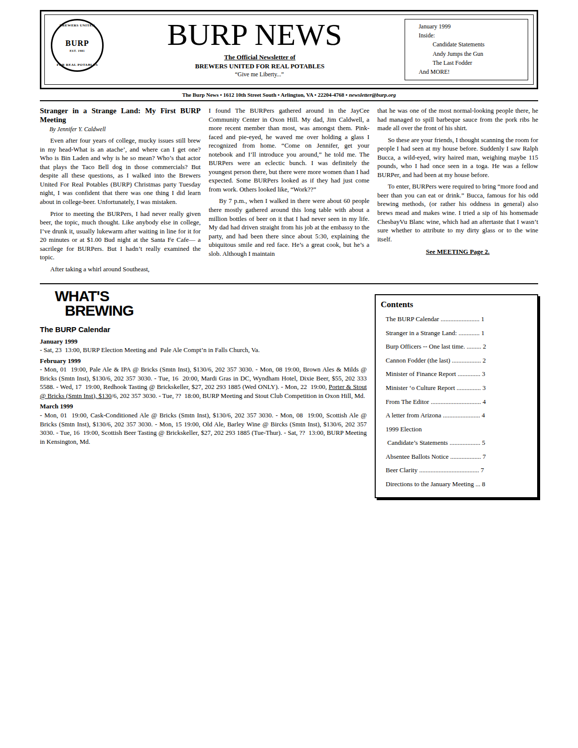BREWERS UNITED BURP EST. 1981 FOR REAL POTABLES
BURP NEWS
The Official Newsletter of
BREWERS UNITED FOR REAL POTABLES
“Give me Liberty...”
January 1999
Inside:
Candidate Statements
Andy Jumps the Gun
The Last Fodder
And MORE!
The Burp News • 1612 10th Street South • Arlington, VA • 22204-4768 • newsletter@burp.org
Stranger in a Strange Land: My First BURP Meeting
By Jennifer Y. Caldwell
Even after four years of college, mucky issues still brew in my head-What is an atache’, and where can I get one? Who is Bin Laden and why is he so mean? Who’s that actor that plays the Taco Bell dog in those commercials? But despite all these questions, as I walked into the Brewers United For Real Potables (BURP) Christmas party Tuesday night, I was confident that there was one thing I did learn about in college-beer. Unfortunately, I was mistaken.
Prior to meeting the BURPers, I had never really given beer, the topic, much thought. Like anybody else in college, I’ve drunk it, usually lukewarm after waiting in line for it for 20 minutes or at $1.00 Bud night at the Santa Fe Cafe— a sacrilege for BURPers. But I hadn’t really examined the topic.
After taking a whirl around Southeast,
I found The BURPers gathered around in the JayCee Community Center in Oxon Hill. My dad, Jim Caldwell, a more recent member than most, was amongst them. Pink-faced and pie-eyed, he waved me over holding a glass I recognized from home. “Come on Jennifer, get your notebook and I’ll introduce you around,” he told me. The BURPers were an eclectic bunch. I was definitely the youngest person there, but there were more women than I had expected. Some BURPers looked as if they had just come from work. Others looked like, “Work??”
By 7 p.m., when I walked in there were about 60 people there mostly gathered around this long table with about a million bottles of beer on it that I had never seen in my life. My dad had driven straight from his job at the embassy to the party, and had been there since about 5:30, explaining the ubiquitous smile and red face. He’s a great cook, but he’s a slob. Although I maintain
that he was one of the most normal-looking people there, he had managed to spill barbeque sauce from the pork ribs he made all over the front of his shirt.
So these are your friends, I thought scanning the room for people I had seen at my house before. Suddenly I saw Ralph Bucca, a wild-eyed, wiry haired man, weighing maybe 115 pounds, who I had once seen in a toga. He was a fellow BURPer, and had been at my house before.
To enter, BURPers were required to bring “more food and beer than you can eat or drink.” Bucca, famous for his odd brewing methods, (or rather his oddness in general) also brews mead and makes wine. I tried a sip of his homemade ChesbayVu Blanc wine, which had an aftertaste that I wasn’t sure whether to attribute to my dirty glass or to the wine itself.
See MEETING Page 2.
WHAT'S
BREWING
The BURP Calendar
January 1999
- Sat, 23 13:00, BURP Election Meeting and Pale Ale Compt’n in Falls Church, Va.
February 1999
- Mon, 01 19:00, Pale Ale & IPA @ Bricks (Smtn Inst), $130/6, 202 357 3030. - Mon, 08 19:00, Brown Ales & Milds @ Bricks (Smtn Inst), $130/6, 202 357 3030. - Tue, 16 20:00, Mardi Gras in DC, Wyndham Hotel, Dixie Beer, $55, 202 333 5588. - Wed, 17 19:00, Redhook Tasting @ Brickskeller, $27, 202 293 1885 (Wed ONLY). - Mon, 22 19:00, Porter & Stout @ Bricks (Smtn Inst), $130/6, 202 357 3030. - Tue, ?? 18:00, BURP Meeting and Stout Club Competition in Oxon Hill, Md.
March 1999
- Mon, 01 19:00, Cask-Conditioned Ale @ Bricks (Smtn Inst), $130/6, 202 357 3030. - Mon, 08 19:00, Scottish Ale @ Bricks (Smtn Inst), $130/6, 202 357 3030. - Mon, 15 19:00, Old Ale, Barley Wine @ Bircks (Smtn Inst), $130/6, 202 357 3030. - Tue, 16 19:00, Scottish Beer Tasting @ Brickskeller, $27, 202 293 1885 (Tue-Thur). - Sat, ?? 13:00, BURP Meeting in Kensington, Md.
Contents
The BURP Calendar ........................ 1
Stranger in a Strange Land: ............. 1
Burp Officers -- One last time. ......... 2
Cannon Fodder (the last) .................. 2
Minister of Finance Report .............. 3
Minister ‘o Culture Report ............... 3
From The Editor ............................... 4
A letter from Arizona ....................... 4
1999 Election
Candidate’s Statements ................... 5
Absentee Ballots Notice ................... 7
Beer Clarity ..................................... 7
Directions to the January Meeting ... 8